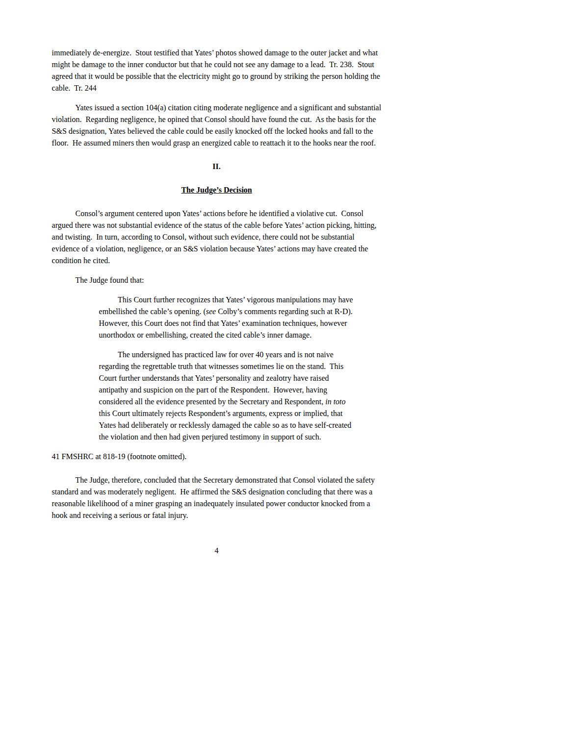immediately de-energize. Stout testified that Yates’ photos showed damage to the outer jacket and what might be damage to the inner conductor but that he could not see any damage to a lead. Tr. 238. Stout agreed that it would be possible that the electricity might go to ground by striking the person holding the cable. Tr. 244
Yates issued a section 104(a) citation citing moderate negligence and a significant and substantial violation. Regarding negligence, he opined that Consol should have found the cut. As the basis for the S&S designation, Yates believed the cable could be easily knocked off the locked hooks and fall to the floor. He assumed miners then would grasp an energized cable to reattach it to the hooks near the roof.
II.
The Judge’s Decision
Consol’s argument centered upon Yates’ actions before he identified a violative cut. Consol argued there was not substantial evidence of the status of the cable before Yates’ action picking, hitting, and twisting. In turn, according to Consol, without such evidence, there could not be substantial evidence of a violation, negligence, or an S&S violation because Yates’ actions may have created the condition he cited.
The Judge found that:
This Court further recognizes that Yates’ vigorous manipulations may have embellished the cable’s opening. (see Colby’s comments regarding such at R-D). However, this Court does not find that Yates’ examination techniques, however unorthodox or embellishing, created the cited cable’s inner damage.
The undersigned has practiced law for over 40 years and is not naive regarding the regrettable truth that witnesses sometimes lie on the stand. This Court further understands that Yates’ personality and zealotry have raised antipathy and suspicion on the part of the Respondent. However, having considered all the evidence presented by the Secretary and Respondent, in toto this Court ultimately rejects Respondent’s arguments, express or implied, that Yates had deliberately or recklessly damaged the cable so as to have self-created the violation and then had given perjured testimony in support of such.
41 FMSHRC at 818-19 (footnote omitted).
The Judge, therefore, concluded that the Secretary demonstrated that Consol violated the safety standard and was moderately negligent. He affirmed the S&S designation concluding that there was a reasonable likelihood of a miner grasping an inadequately insulated power conductor knocked from a hook and receiving a serious or fatal injury.
4